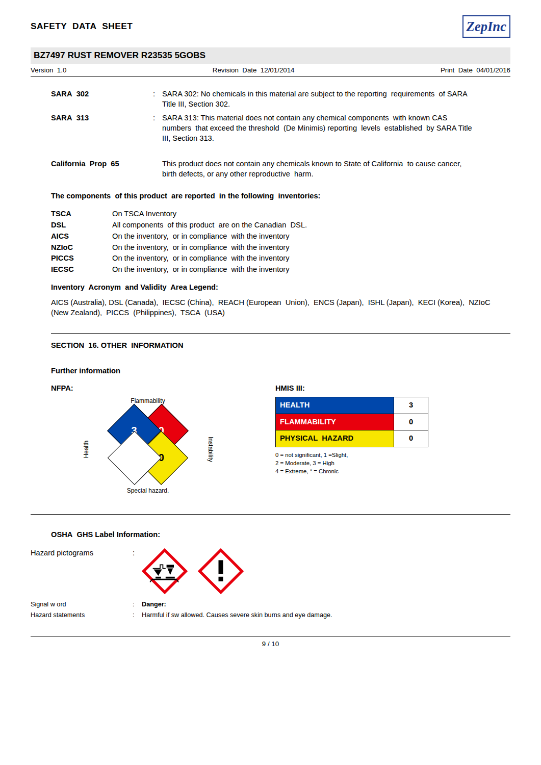Zep Inc
SAFETY DATA SHEET
BZ7497 RUST REMOVER R23535 5GOBS
Version 1.0 Revision Date 12/01/2014 Print Date 04/01/2016
| SARA 302 | : | SARA 302: No chemicals in this material are subject to the reporting requirements of SARA Title III, Section 302. |
| SARA 313 | : | SARA 313: This material does not contain any chemical components with known CAS numbers that exceed the threshold (De Minimis) reporting levels established by SARA Title III, Section 313. |
| California Prop 65 | | This product does not contain any chemicals known to State of California to cause cancer, birth defects, or any other reproductive harm. |
The components of this product are reported in the following inventories:
| TSCA | On TSCA Inventory |
| DSL | All components of this product are on the Canadian DSL. |
| AICS | On the inventory, or in compliance with the inventory |
| NZIoC | On the inventory, or in compliance with the inventory |
| PICCS | On the inventory, or in compliance with the inventory |
| IECSC | On the inventory, or in compliance with the inventory |
Inventory Acronym and Validity Area Legend:
AICS (Australia), DSL (Canada), IECSC (China), REACH (European Union), ENCS (Japan), ISHL (Japan), KECI (Korea), NZIoC (New Zealand), PICCS (Philippines), TSCA (USA)
SECTION 16. OTHER INFORMATION
Further information
NFPA:
Flammability
0
3
0
Health
Instability
Special hazard.
HMIS III:
| HEALTH | 3 |
| FLAMMABILITY | 0 |
| PHYSICAL HAZARD | 0 |
0 = not significant, 1 =Slight,
2 = Moderate, 3 = High
4 = Extreme, * = Chronic
OSHA GHS Label Information:
Hazard pictograms
:
| Signal w ord | : | Danger: |
| Hazard statements | : | Harmful if sw allowed. Causes severe skin burns and eye damage. |
9 / 10